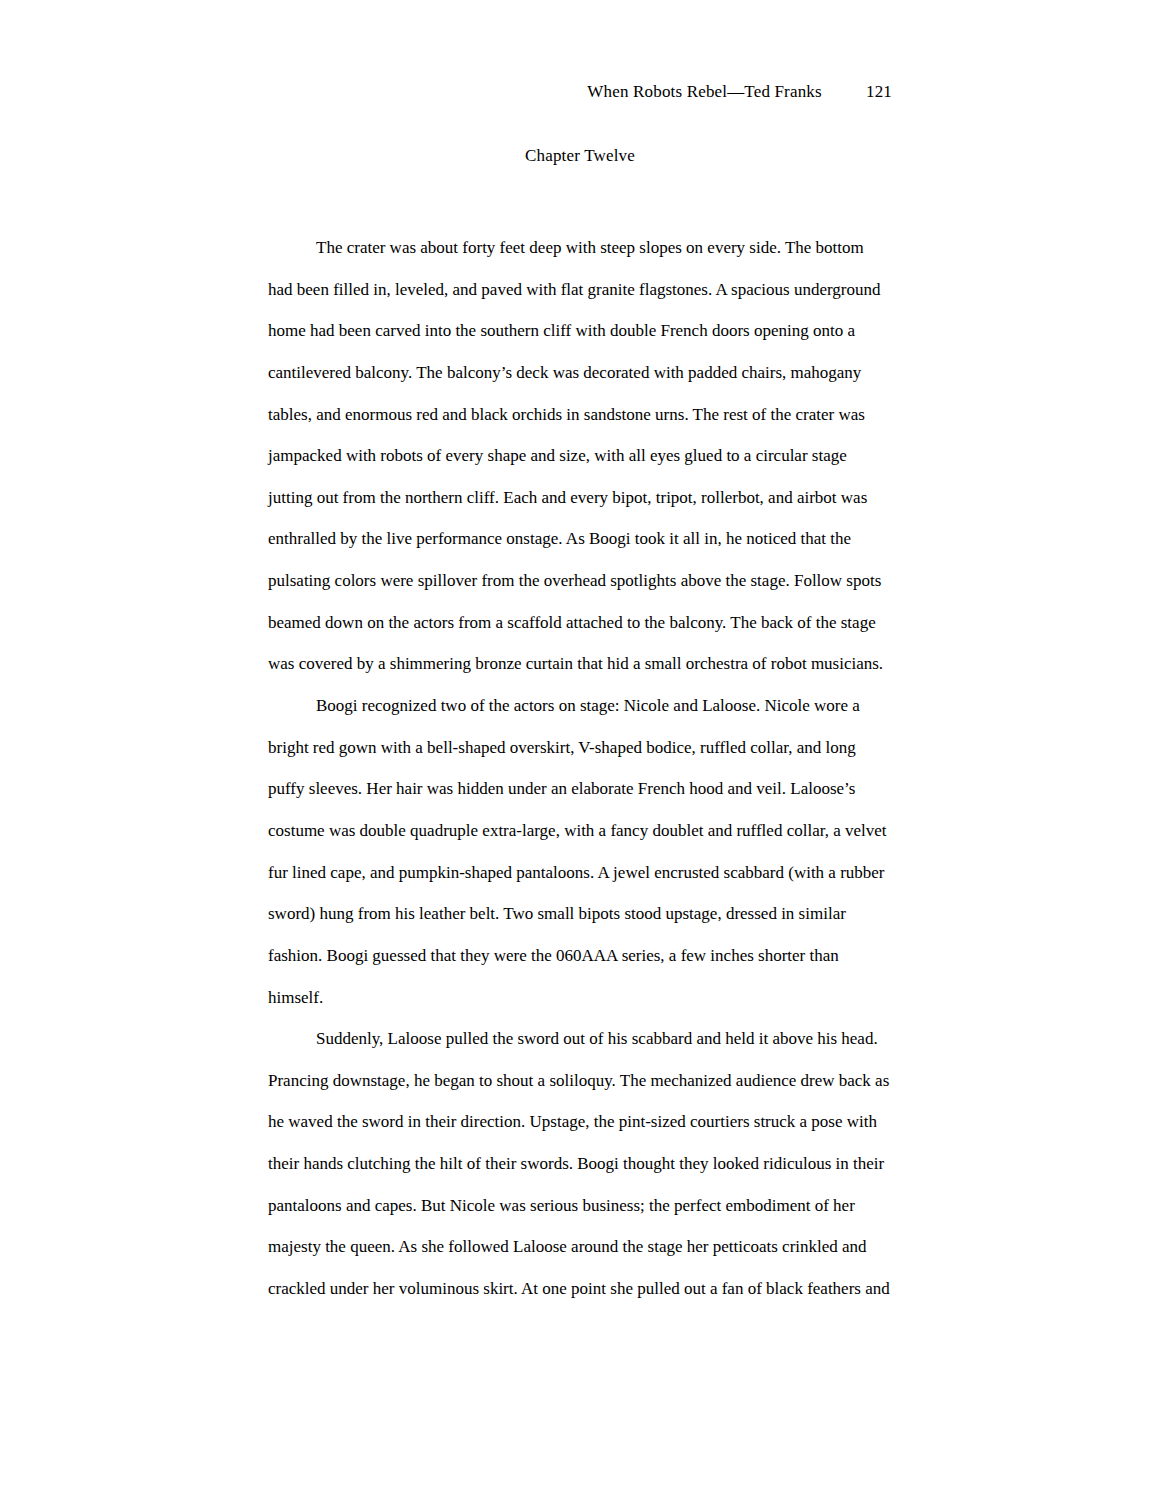When Robots Rebel—Ted Franks121
Chapter Twelve
The crater was about forty feet deep with steep slopes on every side. The bottom had been filled in, leveled, and paved with flat granite flagstones. A spacious underground home had been carved into the southern cliff with double French doors opening onto a cantilevered balcony. The balcony’s deck was decorated with padded chairs, mahogany tables, and enormous red and black orchids in sandstone urns. The rest of the crater was jampacked with robots of every shape and size, with all eyes glued to a circular stage jutting out from the northern cliff. Each and every bipot, tripot, rollerbot, and airbot was enthralled by the live performance onstage. As Boogi took it all in, he noticed that the pulsating colors were spillover from the overhead spotlights above the stage. Follow spots beamed down on the actors from a scaffold attached to the balcony. The back of the stage was covered by a shimmering bronze curtain that hid a small orchestra of robot musicians.
Boogi recognized two of the actors on stage: Nicole and Laloose. Nicole wore a bright red gown with a bell-shaped overskirt, V-shaped bodice, ruffled collar, and long puffy sleeves. Her hair was hidden under an elaborate French hood and veil. Laloose’s costume was double quadruple extra-large, with a fancy doublet and ruffled collar, a velvet fur lined cape, and pumpkin-shaped pantaloons. A jewel encrusted scabbard (with a rubber sword) hung from his leather belt. Two small bipots stood upstage, dressed in similar fashion. Boogi guessed that they were the 060AAA series, a few inches shorter than himself.
Suddenly, Laloose pulled the sword out of his scabbard and held it above his head. Prancing downstage, he began to shout a soliloquy. The mechanized audience drew back as he waved the sword in their direction. Upstage, the pint-sized courtiers struck a pose with their hands clutching the hilt of their swords. Boogi thought they looked ridiculous in their pantaloons and capes. But Nicole was serious business; the perfect embodiment of her majesty the queen. As she followed Laloose around the stage her petticoats crinkled and crackled under her voluminous skirt. At one point she pulled out a fan of black feathers and